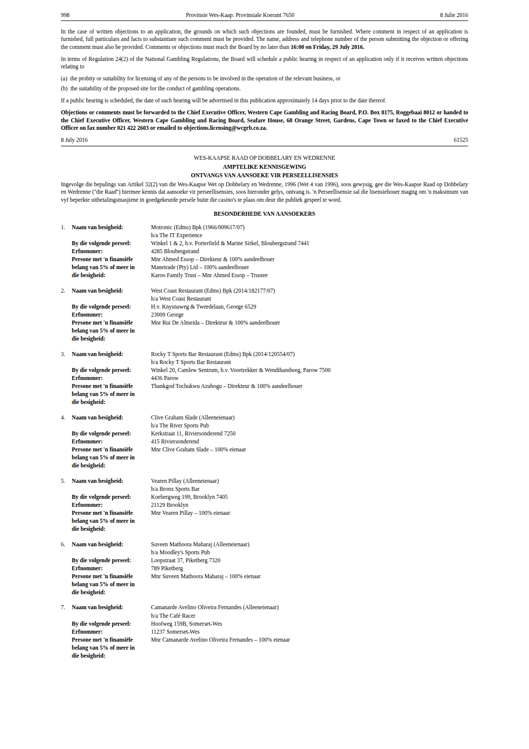998
Provinsie Wes-Kaap: Provinsiale Koerant 7650
8 Julie 2016
In the case of written objections to an application, the grounds on which such objections are founded, must be furnished. Where comment in respect of an application is furnished, full particulars and facts to substantiate such comment must be provided. The name, address and telephone number of the person submitting the objection or offering the comment must also be provided. Comments or objections must reach the Board by no later than 16:00 on Friday, 29 July 2016.
In terms of Regulation 24(2) of the National Gambling Regulations, the Board will schedule a public hearing in respect of an application only if it receives written objections relating to
(a) the probity or suitability for licensing of any of the persons to be involved in the operation of the relevant business, or
(b) the suitability of the proposed site for the conduct of gambling operations.
If a public hearing is scheduled, the date of such hearing will be advertised in this publication approximately 14 days prior to the date thereof.
Objections or comments must be forwarded to the Chief Executive Officer, Western Cape Gambling and Racing Board, P.O. Box 8175, Roggebaai 8012 or handed to the Chief Executive Officer, Western Cape Gambling and Racing Board, Seafare House, 68 Orange Street, Gardens, Cape Town or faxed to the Chief Executive Officer on fax number 021 422 2603 or emailed to objections.licensing@wcgrb.co.za.
8 July 2016
61525
WES-KAAPSE RAAD OP DOBBELARY EN WEDRENNE
AMPTELIKE KENNISGEWING
ONTVANGS VAN AANSOEKE VIR PERSEELLISENSIES
Ingevolge die bepalings van Artikel 32(2) van die Wes-Kaapse Wet op Dobbelary en Wedrenne, 1996 (Wet 4 van 1996), soos gewysig, gee die Wes-Kaapse Raad op Dobbelary en Wedrenne (''die Raad'') hiermee kennis dat aansoeke vir perseellisensies, soos hieronder gelys, ontvang is. 'n Perseellisensie sal die lisensiehouer magtig om 'n maksimum van vyf beperkte uitbetalingsmasjiene in goedgekeurde persele buite die casino's te plaas om deur die publiek gespeel te word.
BESONDERHEDE VAN AANSOEKERS
1.
Naam van besigheid:
By die volgende perseel:
Erfnommer:
Persone met 'n finansiële
belang van 5% of meer in
die besigheid:
Motronic (Edms) Bpk (1966/009617/07)
h/a The IT Experience
Winkel 1 & 2, h.v. Porterfield & Marine Sirkel, Bloubergstrand 7441
4285 Bloubergstrand
Mnr Ahmed Essop – Direkteur & 100% aandeelhouer
Manetrade (Pty) Ltd – 100% aandeelhouer
Karoo Family Trust – Mnr Ahmed Essop – Trustee
2.
Naam van besigheid:
By die volgende perseel:
Erfnommer:
Persone met 'n finansiële
belang van 5% of meer in
die besigheid:
West Coast Restaurant (Edms) Bpk (2014/182177/07)
h/a West Coast Restaurant
H.v. Knysnaweg & Tweedelaan, George 6529
23009 George
Mnr Rui De Almeida – Direkteur & 100% aandeelhouer
3.
Naam van besigheid:
By die volgende perseel:
Erfnommer:
Persone met 'n finansiële
belang van 5% of meer in
die besigheid:
Rocky T Sports Bar Restaurant (Edms) Bpk (2014/120554/07)
h/a Rocky T Sports Bar Restaurant
Winkel 20, Camlew Sentrum, h.v. Voortrekker & Wendthandweg, Parow 7500
4436 Parow
Thankgod Tochukwu Azubogu – Direkteur & 100% aandeelhouer
4.
Naam van besigheid:
By die volgende perseel:
Erfnommer:
Persone met 'n finansiële
belang van 5% of meer in
die besigheid:
Clive Graham Slade (Alleeneienaar)
h/a The River Sports Pub
Kerkstraat 11, Riviersonderend 7250
415 Riviersonderend
Mnr Clive Graham Slade – 100% eienaar
5.
Naam van besigheid:
By die volgende perseel:
Erfnommer:
Persone met 'n finansiële
belang van 5% of meer in
die besigheid:
Vearen Pillay (Alleeneienaar)
h/a Bronx Sports Bar
Koebergweg 199, Brooklyn 7405
21129 Brooklyn
Mnr Vearen Pillay – 100% eienaar
6.
Naam van besigheid:
By die volgende perseel:
Erfnommer:
Persone met 'n finansiële
belang van 5% of meer in
die besigheid:
Suveen Mathoora Maharaj (Alleeneienaar)
h/a Moodley's Sports Pub
Loopstraat 37, Piketberg 7320
789 Piketberg
Mnr Suveen Mathoora Maharaj – 100% eienaar
7.
Naam van besigheid:
By die volgende perseel:
Erfnommer:
Persone met 'n finansiële
belang van 5% of meer in
die besigheid:
Camanarde Avelino Oliveira Fernandes (Alleeneienaar)
h/a The Café Racer
Hoofweg 159B, Somerset-Wes
11237 Somerset-Wes
Mnr Camanarde Avelino Oliveira Fernandes – 100% eienaar